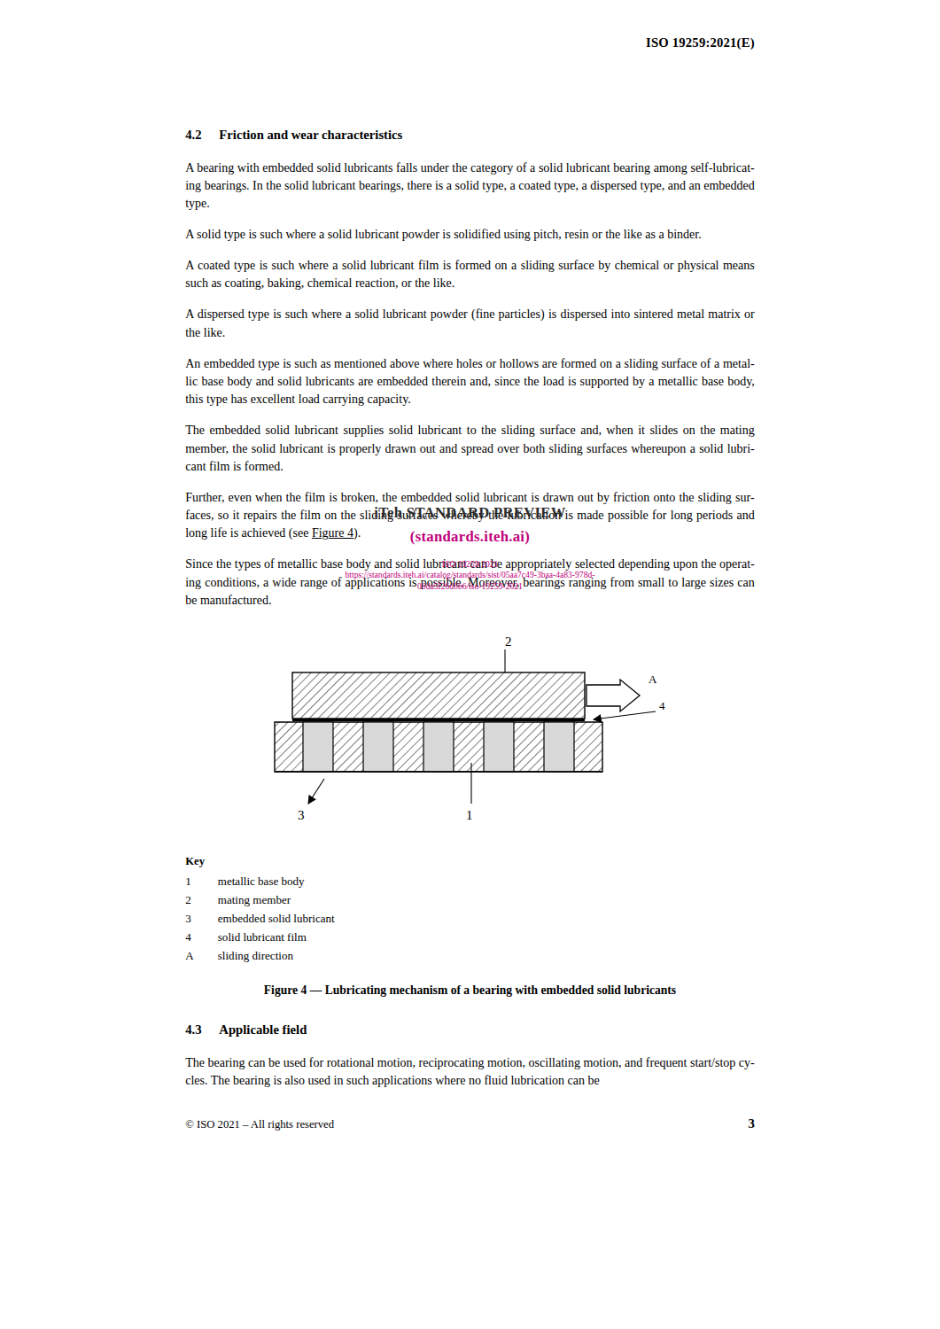ISO 19259:2021(E)
4.2 Friction and wear characteristics
A bearing with embedded solid lubricants falls under the category of a solid lubricant bearing among self-lubricating bearings. In the solid lubricant bearings, there is a solid type, a coated type, a dispersed type, and an embedded type.
A solid type is such where a solid lubricant powder is solidified using pitch, resin or the like as a binder.
A coated type is such where a solid lubricant film is formed on a sliding surface by chemical or physical means such as coating, baking, chemical reaction, or the like.
A dispersed type is such where a solid lubricant powder (fine particles) is dispersed into sintered metal matrix or the like.
An embedded type is such as mentioned above where holes or hollows are formed on a sliding surface of a metallic base body and solid lubricants are embedded therein and, since the load is supported by a metallic base body, this type has excellent load carrying capacity.
The embedded solid lubricant supplies solid lubricant to the sliding surface and, when it slides on the mating member, the solid lubricant is properly drawn out and spread over both sliding surfaces whereupon a solid lubricant film is formed.
Further, even when the film is broken, the embedded solid lubricant is drawn out by friction onto the sliding surfaces, so it repairs the film on the sliding surfaces whereby the lubrication is made possible for long periods and long life is achieved (see Figure 4).
Since the types of metallic base body and solid lubricant can be appropriately selected depending upon the operating conditions, a wide range of applications is possible. Moreover, bearings ranging from small to large sizes can be manufactured.
iTeh STANDARD PREVIEW
(standards.iteh.ai)
ISO 19259:2021 https://standards.iteh.ai/catalog/standards/sist/05aa7c49-3baa-4a83-978d- 06da5f26d6b6/iso-19259-2021
2 A 4 3 1
Key
| 1 | metallic base body |
| 2 | mating member |
| 3 | embedded solid lubricant |
| 4 | solid lubricant film |
| A | sliding direction |
Figure 4 — Lubricating mechanism of a bearing with embedded solid lubricants
4.3 Applicable field
The bearing can be used for rotational motion, reciprocating motion, oscillating motion, and frequent start/stop cycles. The bearing is also used in such applications where no fluid lubrication can be
© ISO 2021 – All rights reserved 3